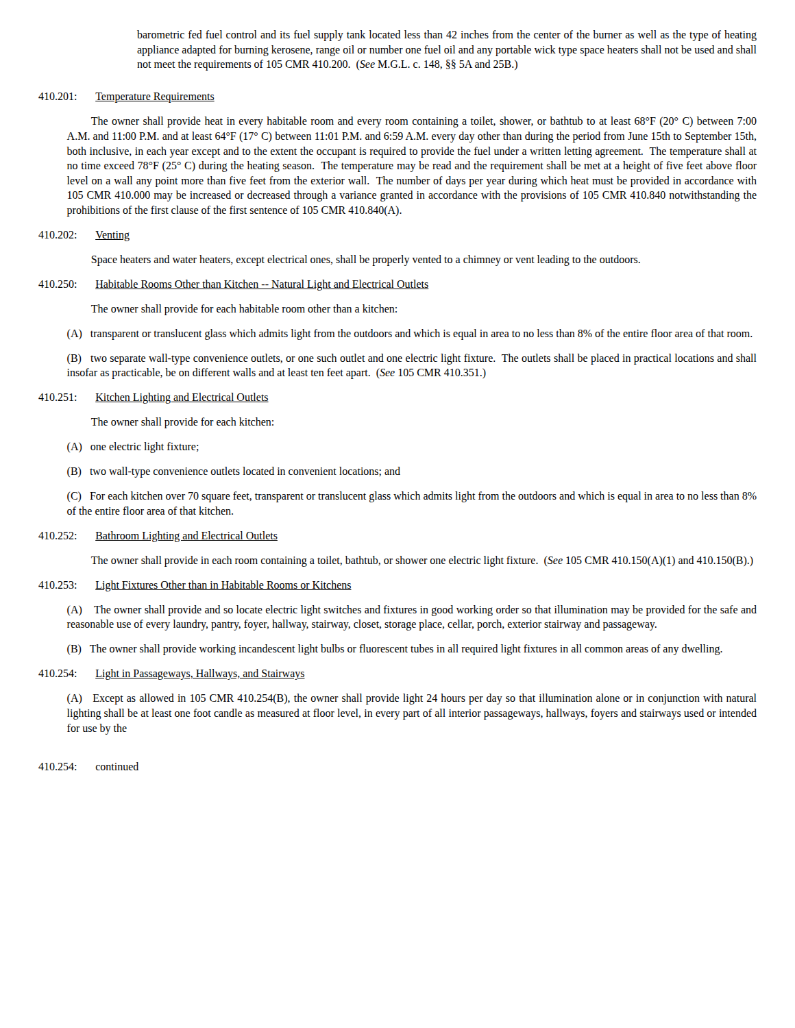barometric fed fuel control and its fuel supply tank located less than 42 inches from the center of the burner as well as the type of heating appliance adapted for burning kerosene, range oil or number one fuel oil and any portable wick type space heaters shall not be used and shall not meet the requirements of 105 CMR 410.200. (See M.G.L. c. 148, §§ 5A and 25B.)
410.201: Temperature Requirements
The owner shall provide heat in every habitable room and every room containing a toilet, shower, or bathtub to at least 68°F (20° C) between 7:00 A.M. and 11:00 P.M. and at least 64°F (17° C) between 11:01 P.M. and 6:59 A.M. every day other than during the period from June 15th to September 15th, both inclusive, in each year except and to the extent the occupant is required to provide the fuel under a written letting agreement. The temperature shall at no time exceed 78°F (25° C) during the heating season. The temperature may be read and the requirement shall be met at a height of five feet above floor level on a wall any point more than five feet from the exterior wall. The number of days per year during which heat must be provided in accordance with 105 CMR 410.000 may be increased or decreased through a variance granted in accordance with the provisions of 105 CMR 410.840 notwithstanding the prohibitions of the first clause of the first sentence of 105 CMR 410.840(A).
410.202: Venting
Space heaters and water heaters, except electrical ones, shall be properly vented to a chimney or vent leading to the outdoors.
410.250: Habitable Rooms Other than Kitchen -- Natural Light and Electrical Outlets
The owner shall provide for each habitable room other than a kitchen:
(A) transparent or translucent glass which admits light from the outdoors and which is equal in area to no less than 8% of the entire floor area of that room.
(B) two separate wall-type convenience outlets, or one such outlet and one electric light fixture. The outlets shall be placed in practical locations and shall insofar as practicable, be on different walls and at least ten feet apart. (See 105 CMR 410.351.)
410.251: Kitchen Lighting and Electrical Outlets
The owner shall provide for each kitchen:
(A) one electric light fixture;
(B) two wall-type convenience outlets located in convenient locations; and
(C) For each kitchen over 70 square feet, transparent or translucent glass which admits light from the outdoors and which is equal in area to no less than 8% of the entire floor area of that kitchen.
410.252: Bathroom Lighting and Electrical Outlets
The owner shall provide in each room containing a toilet, bathtub, or shower one electric light fixture. (See 105 CMR 410.150(A)(1) and 410.150(B).)
410.253: Light Fixtures Other than in Habitable Rooms or Kitchens
(A) The owner shall provide and so locate electric light switches and fixtures in good working order so that illumination may be provided for the safe and reasonable use of every laundry, pantry, foyer, hallway, stairway, closet, storage place, cellar, porch, exterior stairway and passageway.
(B) The owner shall provide working incandescent light bulbs or fluorescent tubes in all required light fixtures in all common areas of any dwelling.
410.254: Light in Passageways, Hallways, and Stairways
(A) Except as allowed in 105 CMR 410.254(B), the owner shall provide light 24 hours per day so that illumination alone or in conjunction with natural lighting shall be at least one foot candle as measured at floor level, in every part of all interior passageways, hallways, foyers and stairways used or intended for use by the
410.254: continued